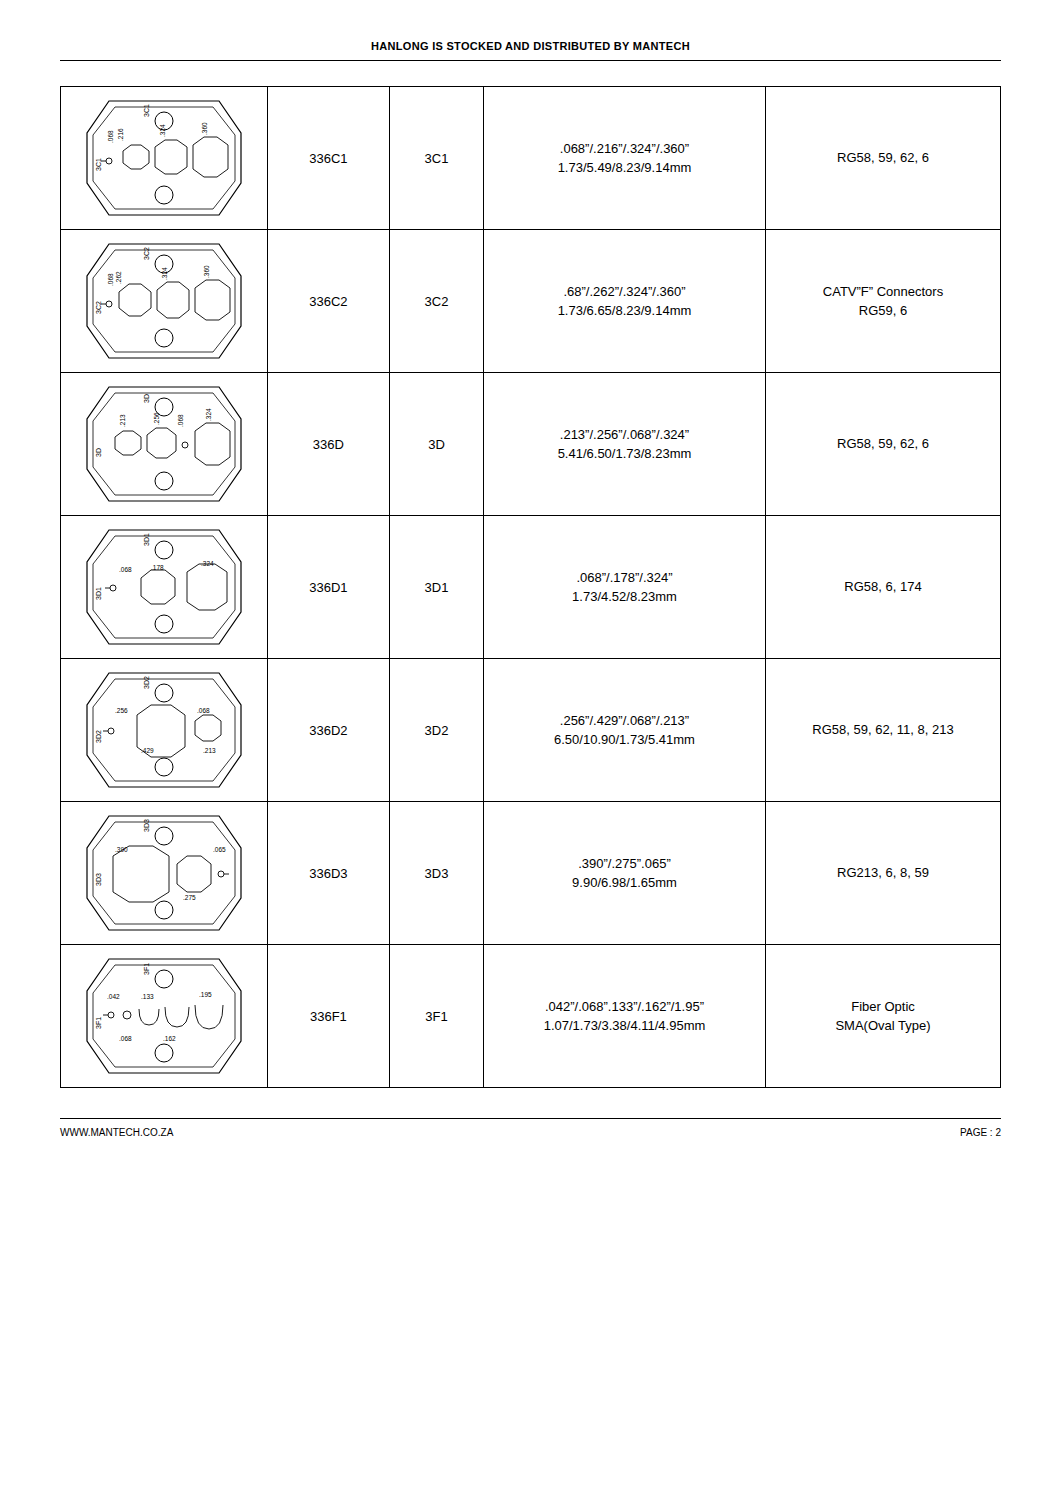HANLONG IS STOCKED AND DISTRIBUTED BY MANTECH
| 3C1 3C1 .068 .216 .324 .360 | 336C1 | 3C1 | .068”/.216”/.324”/.360” 1.73/5.49/8.23/9.14mm | RG58, 59, 62, 6 |
| 3C2 3C2 .068 .262 .324 .360 | 336C2 | 3C2 | .68”/.262”/.324”/.360” 1.73/6.65/8.23/9.14mm | CATV”F” Connectors RG59, 6 |
| 3D 3D .213 .256 .068 .324 | 336D | 3D | .213”/.256”/.068”/.324” 5.41/6.50/1.73/8.23mm | RG58, 59, 62, 6 |
| 3D1 3D1 .068 .178 .324 | 336D1 | 3D1 | .068”/.178”/.324” 1.73/4.52/8.23mm | RG58, 6, 174 |
| 3D2 3D2 .256 .068 .429 .213 | 336D2 | 3D2 | .256”/.429”/.068”/.213” 6.50/10.90/1.73/5.41mm | RG58, 59, 62, 11, 8, 213 |
| 3D3 3D3 .390 .065 .275 | 336D3 | 3D3 | .390”/.275”.065” 9.90/6.98/1.65mm | RG213, 6, 8, 59 |
| 3F1 3F1 .042 .133 .195 .068 .162 | 336F1 | 3F1 | .042”/.068”.133”/.162”/1.95” 1.07/1.73/3.38/4.11/4.95mm | Fiber Optic SMA(Oval Type) |
WWW.MANTECH.CO.ZA PAGE : 2